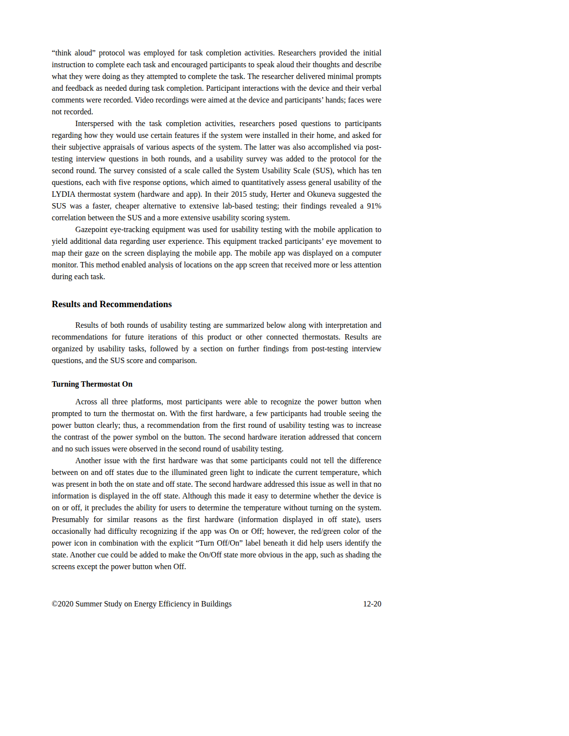“think aloud” protocol was employed for task completion activities. Researchers provided the initial instruction to complete each task and encouraged participants to speak aloud their thoughts and describe what they were doing as they attempted to complete the task. The researcher delivered minimal prompts and feedback as needed during task completion. Participant interactions with the device and their verbal comments were recorded. Video recordings were aimed at the device and participants’ hands; faces were not recorded.
Interspersed with the task completion activities, researchers posed questions to participants regarding how they would use certain features if the system were installed in their home, and asked for their subjective appraisals of various aspects of the system. The latter was also accomplished via post-testing interview questions in both rounds, and a usability survey was added to the protocol for the second round. The survey consisted of a scale called the System Usability Scale (SUS), which has ten questions, each with five response options, which aimed to quantitatively assess general usability of the LYDIA thermostat system (hardware and app). In their 2015 study, Herter and Okuneva suggested the SUS was a faster, cheaper alternative to extensive lab-based testing; their findings revealed a 91% correlation between the SUS and a more extensive usability scoring system.
Gazepoint eye-tracking equipment was used for usability testing with the mobile application to yield additional data regarding user experience. This equipment tracked participants’ eye movement to map their gaze on the screen displaying the mobile app. The mobile app was displayed on a computer monitor. This method enabled analysis of locations on the app screen that received more or less attention during each task.
Results and Recommendations
Results of both rounds of usability testing are summarized below along with interpretation and recommendations for future iterations of this product or other connected thermostats. Results are organized by usability tasks, followed by a section on further findings from post-testing interview questions, and the SUS score and comparison.
Turning Thermostat On
Across all three platforms, most participants were able to recognize the power button when prompted to turn the thermostat on. With the first hardware, a few participants had trouble seeing the power button clearly; thus, a recommendation from the first round of usability testing was to increase the contrast of the power symbol on the button. The second hardware iteration addressed that concern and no such issues were observed in the second round of usability testing.
Another issue with the first hardware was that some participants could not tell the difference between on and off states due to the illuminated green light to indicate the current temperature, which was present in both the on state and off state. The second hardware addressed this issue as well in that no information is displayed in the off state. Although this made it easy to determine whether the device is on or off, it precludes the ability for users to determine the temperature without turning on the system. Presumably for similar reasons as the first hardware (information displayed in off state), users occasionally had difficulty recognizing if the app was On or Off; however, the red/green color of the power icon in combination with the explicit “Turn Off/On” label beneath it did help users identify the state. Another cue could be added to make the On/Off state more obvious in the app, such as shading the screens except the power button when Off.
©2020 Summer Study on Energy Efficiency in Buildings 12-20